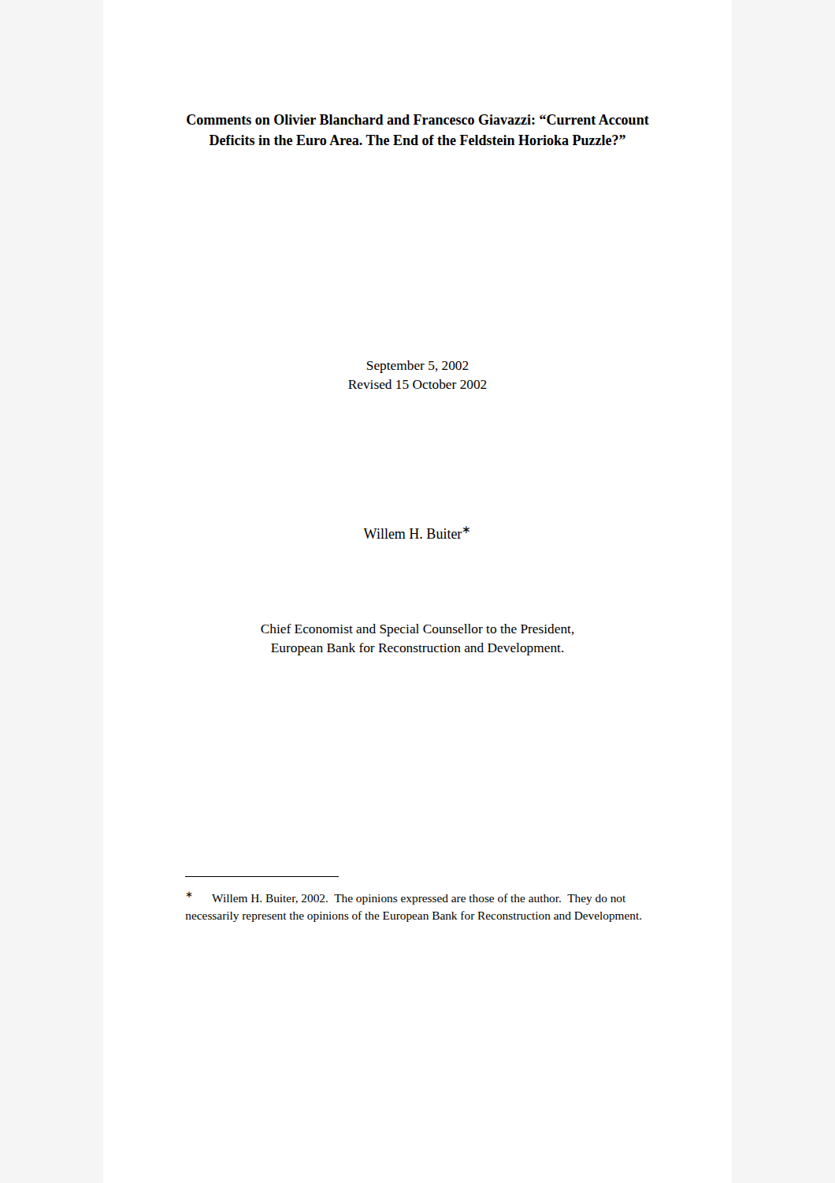Comments on Olivier Blanchard and Francesco Giavazzi: “Current Account Deficits in the Euro Area. The End of the Feldstein Horioka Puzzle?”
September 5, 2002
Revised 15 October 2002
Willem H. Buiter∗
Chief Economist and Special Counsellor to the President,
European Bank for Reconstruction and Development.
∗Willem H. Buiter, 2002. The opinions expressed are those of the author. They do not necessarily represent the opinions of the European Bank for Reconstruction and Development.